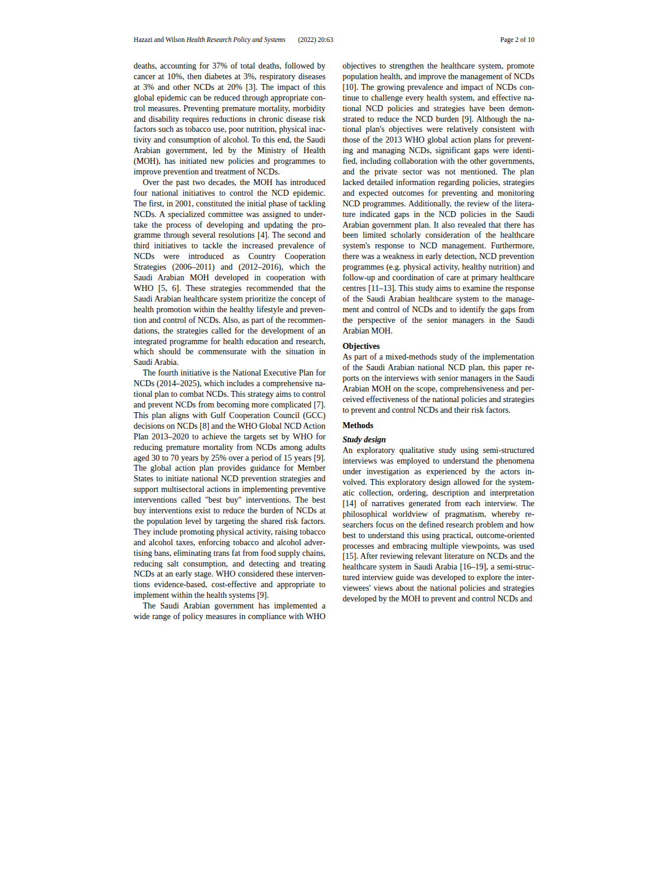Hazazi and Wilson Health Research Policy and Systems (2022) 20:63
Page 2 of 10
deaths, accounting for 37% of total deaths, followed by cancer at 10%, then diabetes at 3%, respiratory diseases at 3% and other NCDs at 20% [3]. The impact of this global epidemic can be reduced through appropriate control measures. Preventing premature mortality, morbidity and disability requires reductions in chronic disease risk factors such as tobacco use, poor nutrition, physical inactivity and consumption of alcohol. To this end, the Saudi Arabian government, led by the Ministry of Health (MOH), has initiated new policies and programmes to improve prevention and treatment of NCDs.
Over the past two decades, the MOH has introduced four national initiatives to control the NCD epidemic. The first, in 2001, constituted the initial phase of tackling NCDs. A specialized committee was assigned to undertake the process of developing and updating the programme through several resolutions [4]. The second and third initiatives to tackle the increased prevalence of NCDs were introduced as Country Cooperation Strategies (2006–2011) and (2012–2016), which the Saudi Arabian MOH developed in cooperation with WHO [5, 6]. These strategies recommended that the Saudi Arabian healthcare system prioritize the concept of health promotion within the healthy lifestyle and prevention and control of NCDs. Also, as part of the recommendations, the strategies called for the development of an integrated programme for health education and research, which should be commensurate with the situation in Saudi Arabia.
The fourth initiative is the National Executive Plan for NCDs (2014–2025), which includes a comprehensive national plan to combat NCDs. This strategy aims to control and prevent NCDs from becoming more complicated [7]. This plan aligns with Gulf Cooperation Council (GCC) decisions on NCDs [8] and the WHO Global NCD Action Plan 2013–2020 to achieve the targets set by WHO for reducing premature mortality from NCDs among adults aged 30 to 70 years by 25% over a period of 15 years [9]. The global action plan provides guidance for Member States to initiate national NCD prevention strategies and support multisectoral actions in implementing preventive interventions called "best buy" interventions. The best buy interventions exist to reduce the burden of NCDs at the population level by targeting the shared risk factors. They include promoting physical activity, raising tobacco and alcohol taxes, enforcing tobacco and alcohol advertising bans, eliminating trans fat from food supply chains, reducing salt consumption, and detecting and treating NCDs at an early stage. WHO considered these interventions evidence-based, cost-effective and appropriate to implement within the health systems [9].
The Saudi Arabian government has implemented a wide range of policy measures in compliance with WHO objectives to strengthen the healthcare system, promote population health, and improve the management of NCDs [10]. The growing prevalence and impact of NCDs continue to challenge every health system, and effective national NCD policies and strategies have been demonstrated to reduce the NCD burden [9]. Although the national plan's objectives were relatively consistent with those of the 2013 WHO global action plans for preventing and managing NCDs, significant gaps were identified, including collaboration with the other governments, and the private sector was not mentioned. The plan lacked detailed information regarding policies, strategies and expected outcomes for preventing and monitoring NCD programmes. Additionally, the review of the literature indicated gaps in the NCD policies in the Saudi Arabian government plan. It also revealed that there has been limited scholarly consideration of the healthcare system's response to NCD management. Furthermore, there was a weakness in early detection, NCD prevention programmes (e.g. physical activity, healthy nutrition) and follow-up and coordination of care at primary healthcare centres [11–13]. This study aims to examine the response of the Saudi Arabian healthcare system to the management and control of NCDs and to identify the gaps from the perspective of the senior managers in the Saudi Arabian MOH.
Objectives
As part of a mixed-methods study of the implementation of the Saudi Arabian national NCD plan, this paper reports on the interviews with senior managers in the Saudi Arabian MOH on the scope, comprehensiveness and perceived effectiveness of the national policies and strategies to prevent and control NCDs and their risk factors.
Methods
Study design
An exploratory qualitative study using semi-structured interviews was employed to understand the phenomena under investigation as experienced by the actors involved. This exploratory design allowed for the systematic collection, ordering, description and interpretation [14] of narratives generated from each interview. The philosophical worldview of pragmatism, whereby researchers focus on the defined research problem and how best to understand this using practical, outcome-oriented processes and embracing multiple viewpoints, was used [15]. After reviewing relevant literature on NCDs and the healthcare system in Saudi Arabia [16–19], a semi-structured interview guide was developed to explore the interviewees' views about the national policies and strategies developed by the MOH to prevent and control NCDs and